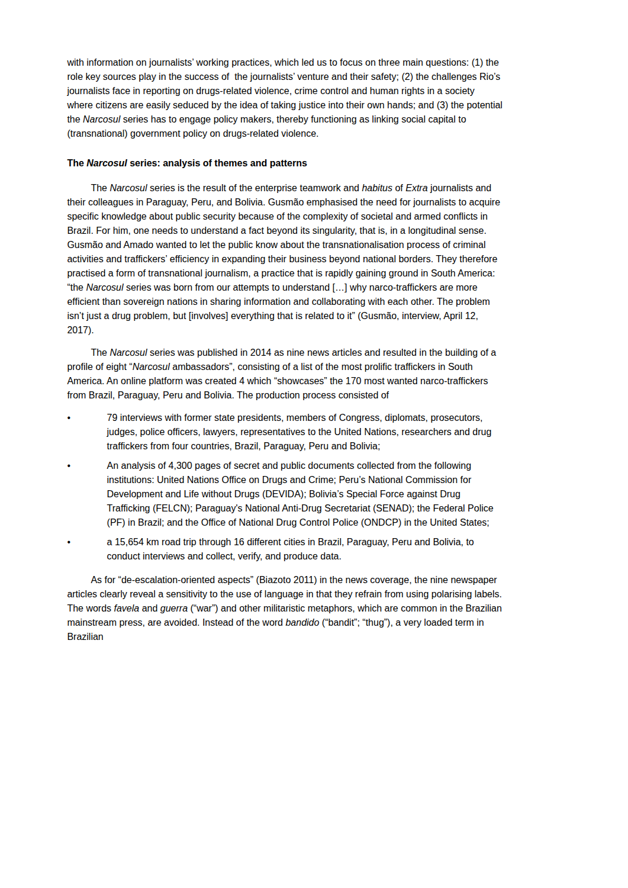with information on journalists’ working practices, which led us to focus on three main questions: (1) the role key sources play in the success of the journalists’ venture and their safety; (2) the challenges Rio’s journalists face in reporting on drugs-related violence, crime control and human rights in a society where citizens are easily seduced by the idea of taking justice into their own hands; and (3) the potential the Narcosul series has to engage policy makers, thereby functioning as linking social capital to (transnational) government policy on drugs-related violence.
The Narcosul series: analysis of themes and patterns
The Narcosul series is the result of the enterprise teamwork and habitus of Extra journalists and their colleagues in Paraguay, Peru, and Bolivia. Gusmão emphasised the need for journalists to acquire specific knowledge about public security because of the complexity of societal and armed conflicts in Brazil. For him, one needs to understand a fact beyond its singularity, that is, in a longitudinal sense. Gusmão and Amado wanted to let the public know about the transnationalisation process of criminal activities and traffickers’ efficiency in expanding their business beyond national borders. They therefore practised a form of transnational journalism, a practice that is rapidly gaining ground in South America: “the Narcosul series was born from our attempts to understand […] why narco-traffickers are more efficient than sovereign nations in sharing information and collaborating with each other. The problem isn’t just a drug problem, but [involves] everything that is related to it” (Gusmão, interview, April 12, 2017).
The Narcosul series was published in 2014 as nine news articles and resulted in the building of a profile of eight “Narcosul ambassadors”, consisting of a list of the most prolific traffickers in South America. An online platform was created 4 which “showcases” the 170 most wanted narco-traffickers from Brazil, Paraguay, Peru and Bolivia. The production process consisted of
79 interviews with former state presidents, members of Congress, diplomats, prosecutors, judges, police officers, lawyers, representatives to the United Nations, researchers and drug traffickers from four countries, Brazil, Paraguay, Peru and Bolivia;
An analysis of 4,300 pages of secret and public documents collected from the following institutions: United Nations Office on Drugs and Crime; Peru’s National Commission for Development and Life without Drugs (DEVIDA); Bolivia’s Special Force against Drug Trafficking (FELCN); Paraguay's National Anti-Drug Secretariat (SENAD); the Federal Police (PF) in Brazil; and the Office of National Drug Control Police (ONDCP) in the United States;
a 15,654 km road trip through 16 different cities in Brazil, Paraguay, Peru and Bolivia, to conduct interviews and collect, verify, and produce data.
As for “de-escalation-oriented aspects” (Biazoto 2011) in the news coverage, the nine newspaper articles clearly reveal a sensitivity to the use of language in that they refrain from using polarising labels. The words favela and guerra (“war”) and other militaristic metaphors, which are common in the Brazilian mainstream press, are avoided. Instead of the word bandido (“bandit”; “thug”), a very loaded term in Brazilian